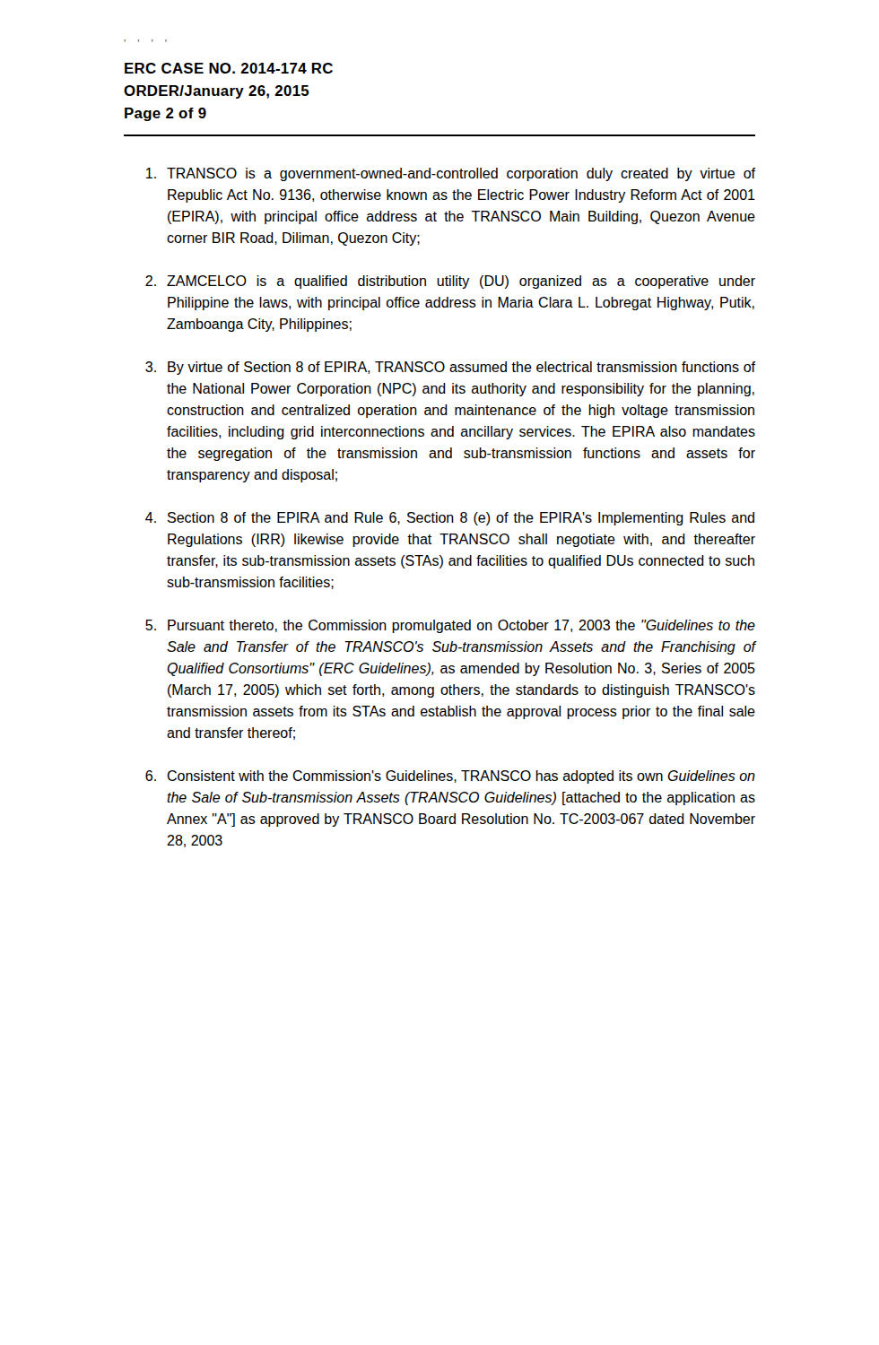' ' ' '
ERC CASE NO. 2014-174 RC ORDER/January 26, 2015 Page 2 of 9
TRANSCO is a government-owned-and-controlled corporation duly created by virtue of Republic Act No. 9136, otherwise known as the Electric Power Industry Reform Act of 2001 (EPIRA), with principal office address at the TRANSCO Main Building, Quezon Avenue corner BIR Road, Diliman, Quezon City;
ZAMCELCO is a qualified distribution utility (DU) organized as a cooperative under Philippine the laws, with principal office address in Maria Clara L. Lobregat Highway, Putik, Zamboanga City, Philippines;
By virtue of Section 8 of EPIRA, TRANSCO assumed the electrical transmission functions of the National Power Corporation (NPC) and its authority and responsibility for the planning, construction and centralized operation and maintenance of the high voltage transmission facilities, including grid interconnections and ancillary services. The EPIRA also mandates the segregation of the transmission and sub-transmission functions and assets for transparency and disposal;
Section 8 of the EPIRA and Rule 6, Section 8 (e) of the EPIRA's Implementing Rules and Regulations (IRR) likewise provide that TRANSCO shall negotiate with, and thereafter transfer, its sub-transmission assets (STAs) and facilities to qualified DUs connected to such sub-transmission facilities;
Pursuant thereto, the Commission promulgated on October 17, 2003 the "Guidelines to the Sale and Transfer of the TRANSCO's Sub-transmission Assets and the Franchising of Qualified Consortiums" (ERC Guidelines), as amended by Resolution No. 3, Series of 2005 (March 17, 2005) which set forth, among others, the standards to distinguish TRANSCO's transmission assets from its STAs and establish the approval process prior to the final sale and transfer thereof;
Consistent with the Commission's Guidelines, TRANSCO has adopted its own Guidelines on the Sale of Sub-transmission Assets (TRANSCO Guidelines) [attached to the application as Annex "A"] as approved by TRANSCO Board Resolution No. TC-2003-067 dated November 28, 2003